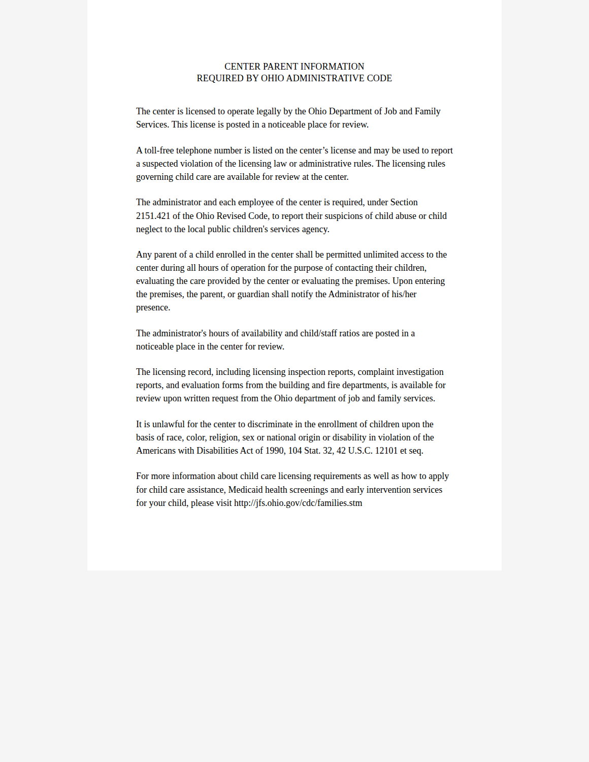CENTER PARENT INFORMATION
REQUIRED BY OHIO ADMINISTRATIVE CODE
The center is licensed to operate legally by the Ohio Department of Job and Family Services. This license is posted in a noticeable place for review.
A toll-free telephone number is listed on the center’s license and may be used to report a suspected violation of the licensing law or administrative rules. The licensing rules governing child care are available for review at the center.
The administrator and each employee of the center is required, under Section 2151.421 of the Ohio Revised Code, to report their suspicions of child abuse or child neglect to the local public children's services agency.
Any parent of a child enrolled in the center shall be permitted unlimited access to the center during all hours of operation for the purpose of contacting their children, evaluating the care provided by the center or evaluating the premises. Upon entering the premises, the parent, or guardian shall notify the Administrator of his/her presence.
The administrator's hours of availability and child/staff ratios are posted in a noticeable place in the center for review.
The licensing record, including licensing inspection reports, complaint investigation reports, and evaluation forms from the building and fire departments, is available for review upon written request from the Ohio department of job and family services.
It is unlawful for the center to discriminate in the enrollment of children upon the basis of race, color, religion, sex or national origin or disability in violation of the Americans with Disabilities Act of 1990, 104 Stat. 32, 42 U.S.C. 12101 et seq.
For more information about child care licensing requirements as well as how to apply for child care assistance, Medicaid health screenings and early intervention services for your child, please visit http://jfs.ohio.gov/cdc/families.stm